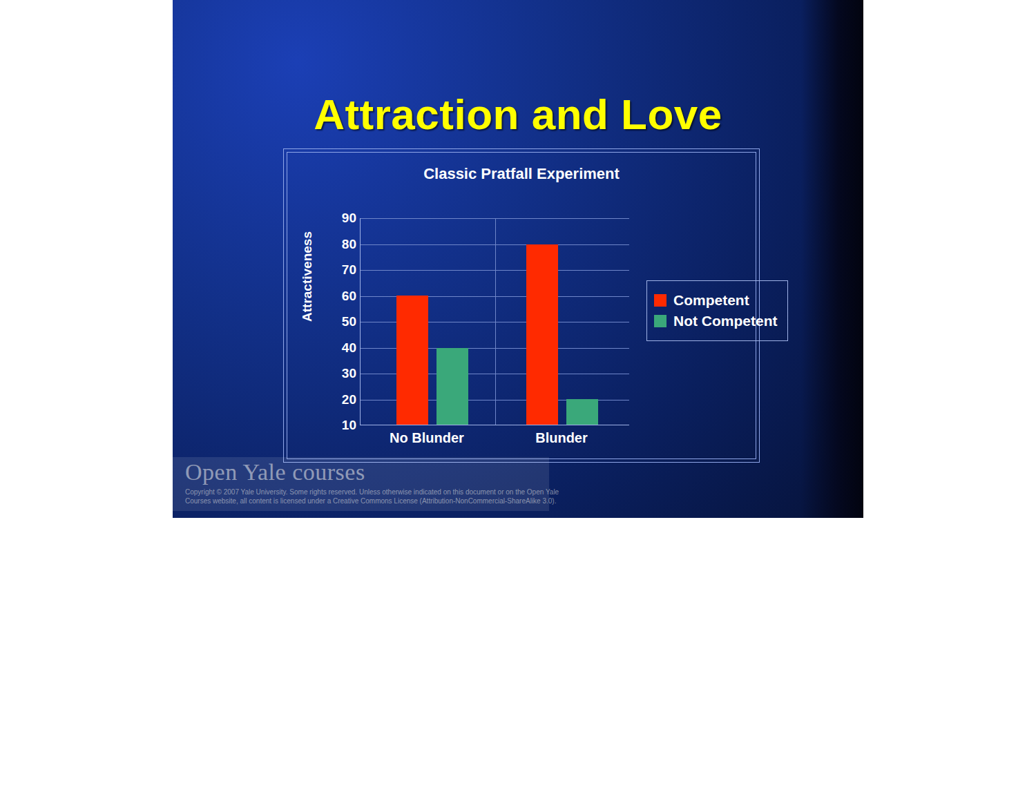Attraction and Love
Classic Pratfall Experiment
Attractiveness
90 80 70 60 50 40 30 20 10
No Blunder Blunder
Competent
Not Competent
Open Yale courses
Copyright © 2007 Yale University. Some rights reserved. Unless otherwise indicated on this document or on the Open Yale Courses website, all content is licensed under a Creative Commons License (Attribution-NonCommercial-ShareAlike 3.0).